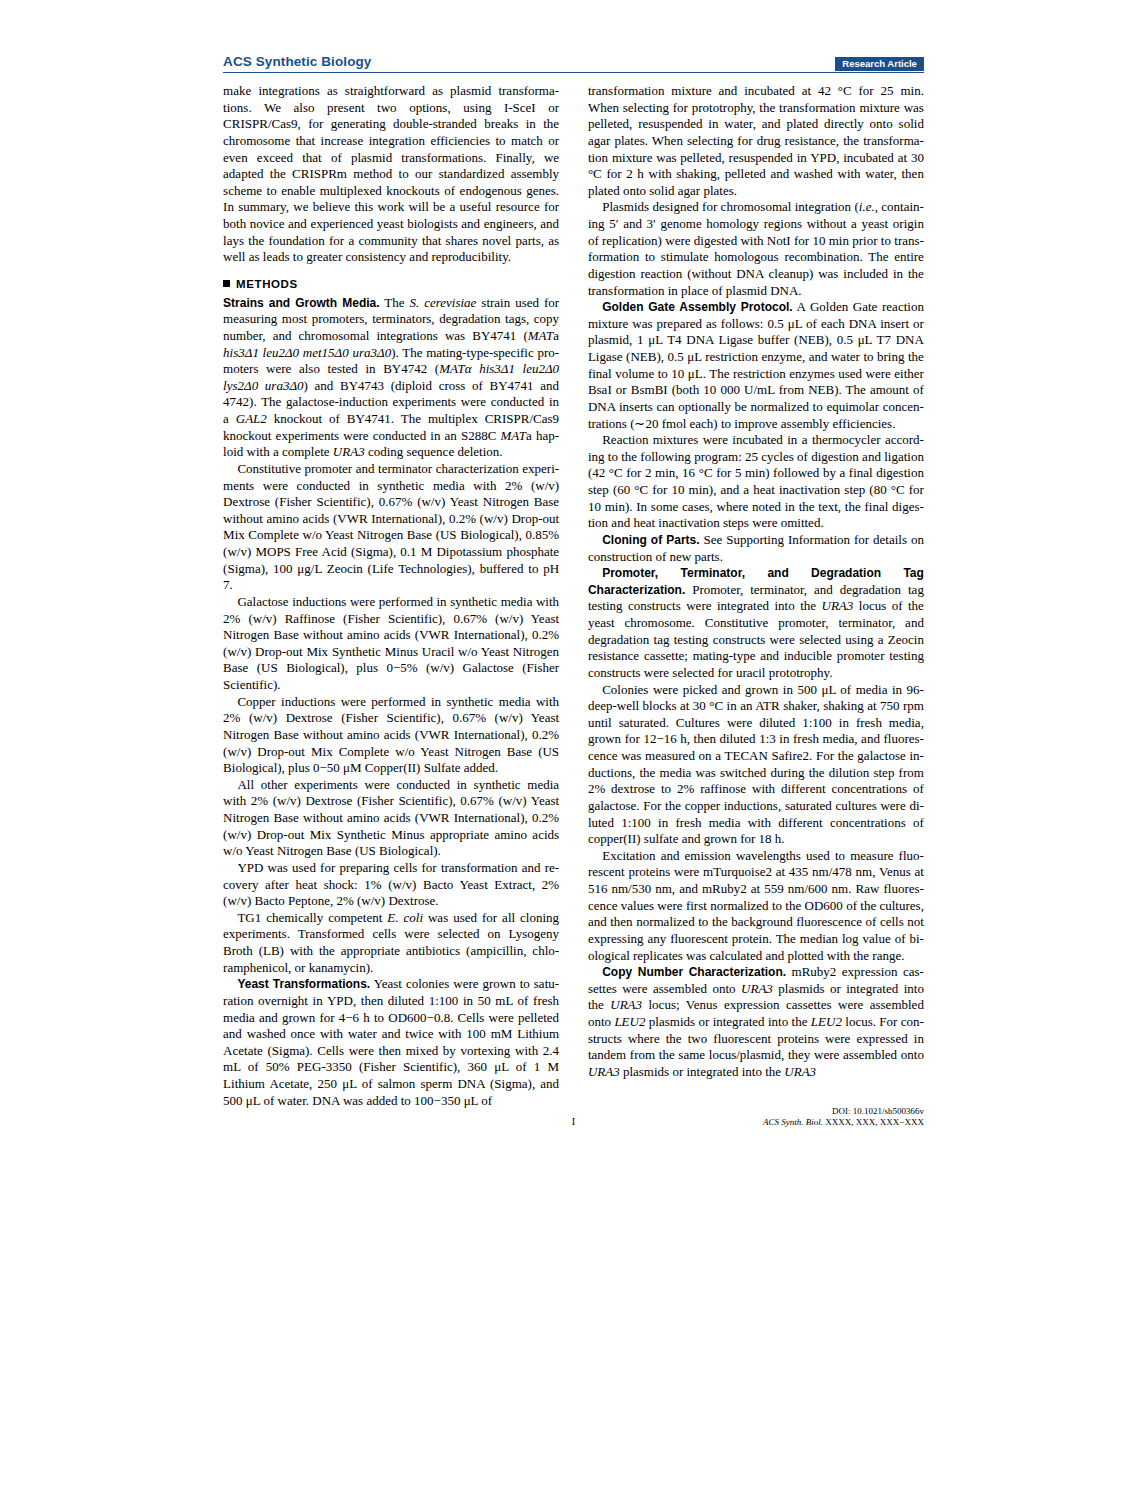ACS Synthetic Biology
Research Article
make integrations as straightforward as plasmid transformations. We also present two options, using I-SceI or CRISPR/Cas9, for generating double-stranded breaks in the chromosome that increase integration efficiencies to match or even exceed that of plasmid transformations. Finally, we adapted the CRISPRm method to our standardized assembly scheme to enable multiplexed knockouts of endogenous genes. In summary, we believe this work will be a useful resource for both novice and experienced yeast biologists and engineers, and lays the foundation for a community that shares novel parts, as well as leads to greater consistency and reproducibility.
METHODS
Strains and Growth Media. The S. cerevisiae strain used for measuring most promoters, terminators, degradation tags, copy number, and chromosomal integrations was BY4741 (MATa his3Δ1 leu2Δ0 met15Δ0 ura3Δ0). The mating-type-specific promoters were also tested in BY4742 (MATα his3Δ1 leu2Δ0 lys2Δ0 ura3Δ0) and BY4743 (diploid cross of BY4741 and 4742). The galactose-induction experiments were conducted in a GAL2 knockout of BY4741. The multiplex CRISPR/Cas9 knockout experiments were conducted in an S288C MATa haploid with a complete URA3 coding sequence deletion.
Constitutive promoter and terminator characterization experiments were conducted in synthetic media with 2% (w/v) Dextrose (Fisher Scientific), 0.67% (w/v) Yeast Nitrogen Base without amino acids (VWR International), 0.2% (w/v) Drop-out Mix Complete w/o Yeast Nitrogen Base (US Biological), 0.85% (w/v) MOPS Free Acid (Sigma), 0.1 M Dipotassium phosphate (Sigma), 100 μg/L Zeocin (Life Technologies), buffered to pH 7.
Galactose inductions were performed in synthetic media with 2% (w/v) Raffinose (Fisher Scientific), 0.67% (w/v) Yeast Nitrogen Base without amino acids (VWR International), 0.2% (w/v) Drop-out Mix Synthetic Minus Uracil w/o Yeast Nitrogen Base (US Biological), plus 0−5% (w/v) Galactose (Fisher Scientific).
Copper inductions were performed in synthetic media with 2% (w/v) Dextrose (Fisher Scientific), 0.67% (w/v) Yeast Nitrogen Base without amino acids (VWR International), 0.2% (w/v) Drop-out Mix Complete w/o Yeast Nitrogen Base (US Biological), plus 0−50 μM Copper(II) Sulfate added.
All other experiments were conducted in synthetic media with 2% (w/v) Dextrose (Fisher Scientific), 0.67% (w/v) Yeast Nitrogen Base without amino acids (VWR International), 0.2% (w/v) Drop-out Mix Synthetic Minus appropriate amino acids w/o Yeast Nitrogen Base (US Biological).
YPD was used for preparing cells for transformation and recovery after heat shock: 1% (w/v) Bacto Yeast Extract, 2% (w/v) Bacto Peptone, 2% (w/v) Dextrose.
TG1 chemically competent E. coli was used for all cloning experiments. Transformed cells were selected on Lysogeny Broth (LB) with the appropriate antibiotics (ampicillin, chloramphenicol, or kanamycin).
Yeast Transformations. Yeast colonies were grown to saturation overnight in YPD, then diluted 1:100 in 50 mL of fresh media and grown for 4−6 h to OD600−0.8. Cells were pelleted and washed once with water and twice with 100 mM Lithium Acetate (Sigma). Cells were then mixed by vortexing with 2.4 mL of 50% PEG-3350 (Fisher Scientific), 360 μL of 1 M Lithium Acetate, 250 μL of salmon sperm DNA (Sigma), and 500 μL of water. DNA was added to 100−350 μL of
transformation mixture and incubated at 42 °C for 25 min. When selecting for prototrophy, the transformation mixture was pelleted, resuspended in water, and plated directly onto solid agar plates. When selecting for drug resistance, the transformation mixture was pelleted, resuspended in YPD, incubated at 30 °C for 2 h with shaking, pelleted and washed with water, then plated onto solid agar plates.
Plasmids designed for chromosomal integration (i.e., containing 5′ and 3′ genome homology regions without a yeast origin of replication) were digested with NotI for 10 min prior to transformation to stimulate homologous recombination. The entire digestion reaction (without DNA cleanup) was included in the transformation in place of plasmid DNA.
Golden Gate Assembly Protocol. A Golden Gate reaction mixture was prepared as follows: 0.5 μL of each DNA insert or plasmid, 1 μL T4 DNA Ligase buffer (NEB), 0.5 μL T7 DNA Ligase (NEB), 0.5 μL restriction enzyme, and water to bring the final volume to 10 μL. The restriction enzymes used were either BsaI or BsmBI (both 10 000 U/mL from NEB). The amount of DNA inserts can optionally be normalized to equimolar concentrations (∼20 fmol each) to improve assembly efficiencies.
Reaction mixtures were incubated in a thermocycler according to the following program: 25 cycles of digestion and ligation (42 °C for 2 min, 16 °C for 5 min) followed by a final digestion step (60 °C for 10 min), and a heat inactivation step (80 °C for 10 min). In some cases, where noted in the text, the final digestion and heat inactivation steps were omitted.
Cloning of Parts. See Supporting Information for details on construction of new parts.
Promoter, Terminator, and Degradation Tag Characterization. Promoter, terminator, and degradation tag testing constructs were integrated into the URA3 locus of the yeast chromosome. Constitutive promoter, terminator, and degradation tag testing constructs were selected using a Zeocin resistance cassette; mating-type and inducible promoter testing constructs were selected for uracil prototrophy.
Colonies were picked and grown in 500 μL of media in 96-deep-well blocks at 30 °C in an ATR shaker, shaking at 750 rpm until saturated. Cultures were diluted 1:100 in fresh media, grown for 12−16 h, then diluted 1:3 in fresh media, and fluorescence was measured on a TECAN Safire2. For the galactose inductions, the media was switched during the dilution step from 2% dextrose to 2% raffinose with different concentrations of galactose. For the copper inductions, saturated cultures were diluted 1:100 in fresh media with different concentrations of copper(II) sulfate and grown for 18 h.
Excitation and emission wavelengths used to measure fluorescent proteins were mTurquoise2 at 435 nm/478 nm, Venus at 516 nm/530 nm, and mRuby2 at 559 nm/600 nm. Raw fluorescence values were first normalized to the OD600 of the cultures, and then normalized to the background fluorescence of cells not expressing any fluorescent protein. The median log value of biological replicates was calculated and plotted with the range.
Copy Number Characterization. mRuby2 expression cassettes were assembled onto URA3 plasmids or integrated into the URA3 locus; Venus expression cassettes were assembled onto LEU2 plasmids or integrated into the LEU2 locus. For constructs where the two fluorescent proteins were expressed in tandem from the same locus/plasmid, they were assembled onto URA3 plasmids or integrated into the URA3
I
DOI: 10.1021/sb500366v
ACS Synth. Biol. XXXX, XXX, XXX−XXX